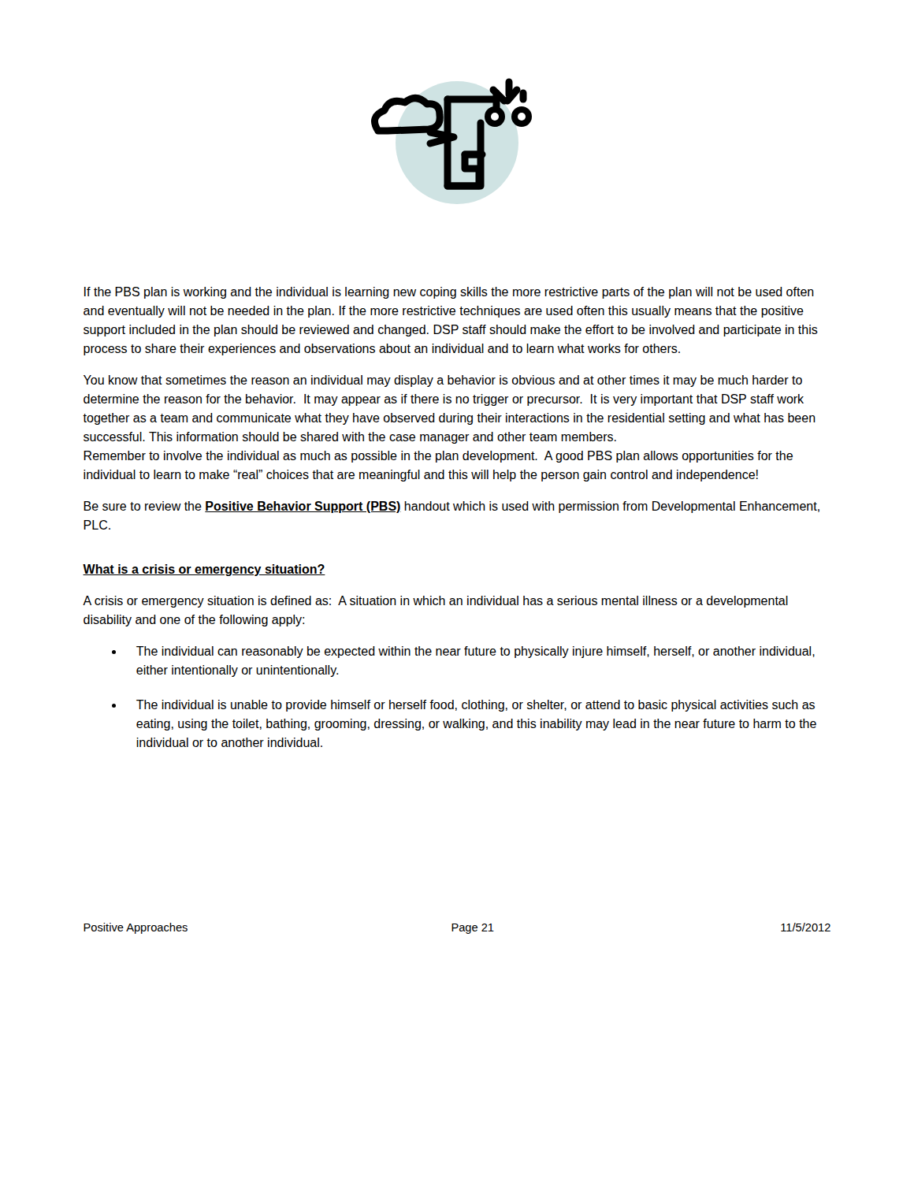If the PBS plan is working and the individual is learning new coping skills the more restrictive parts of the plan will not be used often and eventually will not be needed in the plan. If the more restrictive techniques are used often this usually means that the positive support included in the plan should be reviewed and changed. DSP staff should make the effort to be involved and participate in this process to share their experiences and observations about an individual and to learn what works for others.
You know that sometimes the reason an individual may display a behavior is obvious and at other times it may be much harder to determine the reason for the behavior. It may appear as if there is no trigger or precursor. It is very important that DSP staff work together as a team and communicate what they have observed during their interactions in the residential setting and what has been successful. This information should be shared with the case manager and other team members.
Remember to involve the individual as much as possible in the plan development. A good PBS plan allows opportunities for the individual to learn to make “real” choices that are meaningful and this will help the person gain control and independence!
Be sure to review the Positive Behavior Support (PBS) handout which is used with permission from Developmental Enhancement, PLC.
What is a crisis or emergency situation?
A crisis or emergency situation is defined as: A situation in which an individual has a serious mental illness or a developmental disability and one of the following apply:
The individual can reasonably be expected within the near future to physically injure himself, herself, or another individual, either intentionally or unintentionally.
The individual is unable to provide himself or herself food, clothing, or shelter, or attend to basic physical activities such as eating, using the toilet, bathing, grooming, dressing, or walking, and this inability may lead in the near future to harm to the individual or to another individual.
Positive Approaches Page 21 11/5/2012